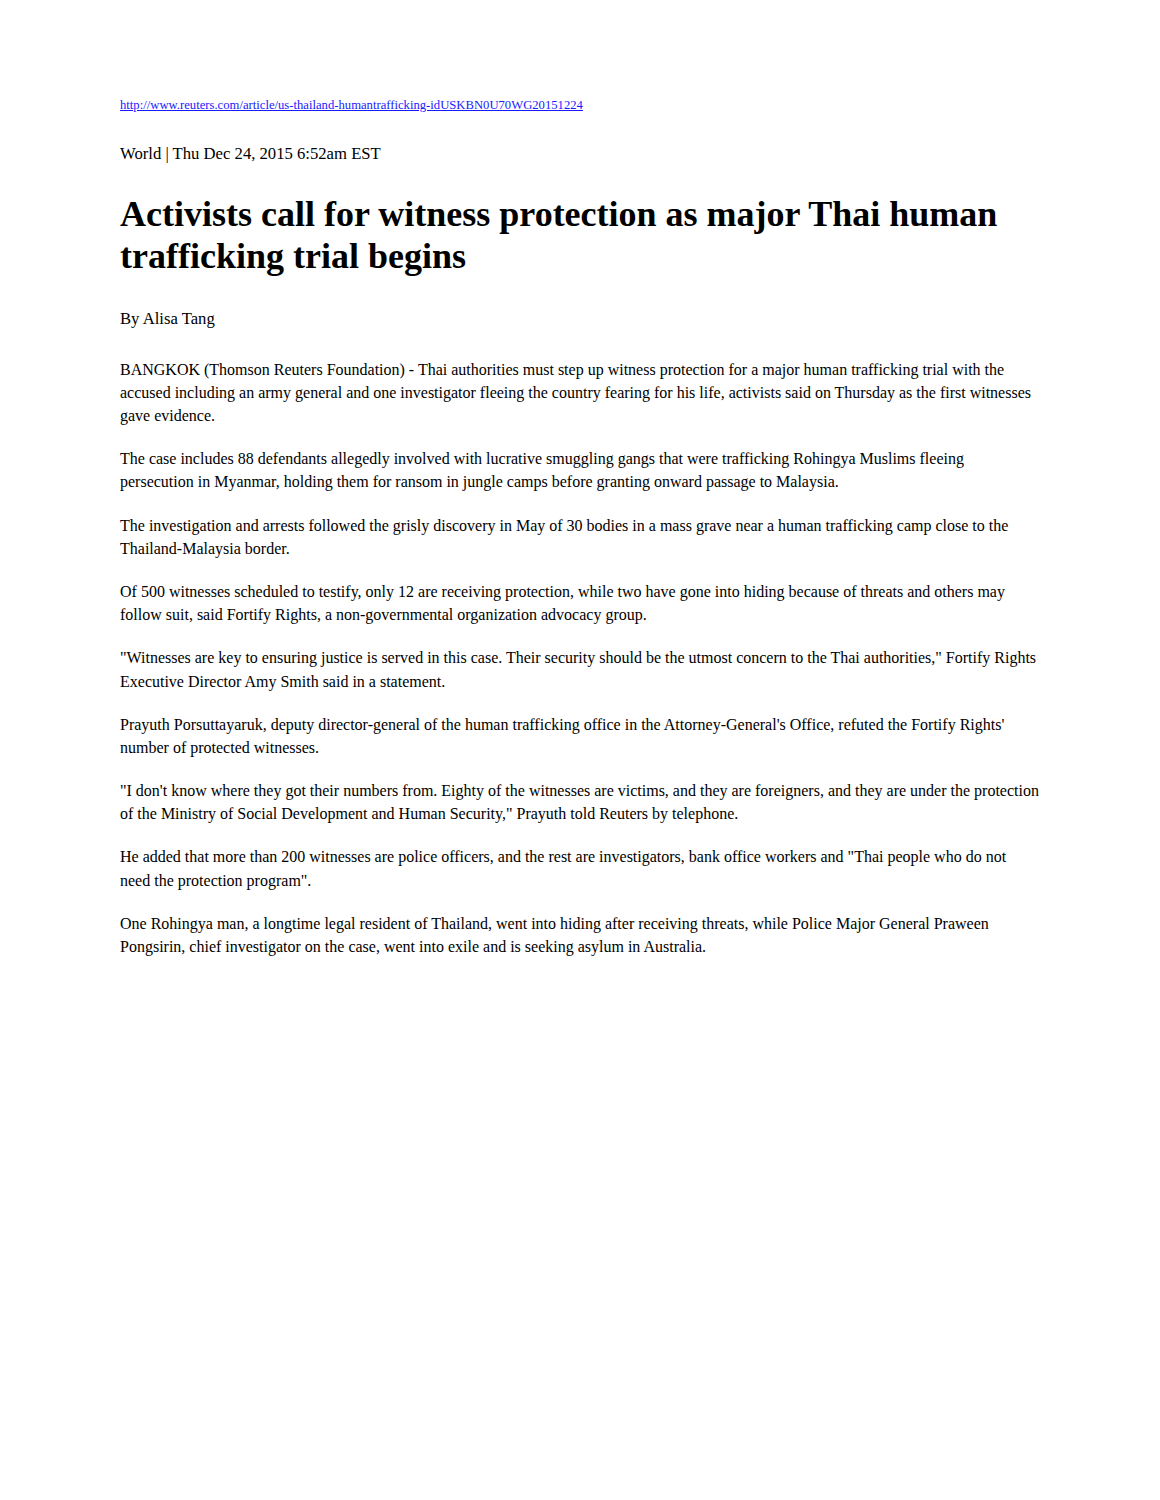http://www.reuters.com/article/us-thailand-humantrafficking-idUSKBN0U70WG20151224
World | Thu Dec 24, 2015 6:52am EST
Activists call for witness protection as major Thai human trafficking trial begins
By Alisa Tang
BANGKOK (Thomson Reuters Foundation) - Thai authorities must step up witness protection for a major human trafficking trial with the accused including an army general and one investigator fleeing the country fearing for his life, activists said on Thursday as the first witnesses gave evidence.
The case includes 88 defendants allegedly involved with lucrative smuggling gangs that were trafficking Rohingya Muslims fleeing persecution in Myanmar, holding them for ransom in jungle camps before granting onward passage to Malaysia.
The investigation and arrests followed the grisly discovery in May of 30 bodies in a mass grave near a human trafficking camp close to the Thailand-Malaysia border.
Of 500 witnesses scheduled to testify, only 12 are receiving protection, while two have gone into hiding because of threats and others may follow suit, said Fortify Rights, a non-governmental organization advocacy group.
"Witnesses are key to ensuring justice is served in this case. Their security should be the utmost concern to the Thai authorities," Fortify Rights Executive Director Amy Smith said in a statement.
Prayuth Porsuttayaruk, deputy director-general of the human trafficking office in the Attorney-General's Office, refuted the Fortify Rights' number of protected witnesses.
"I don't know where they got their numbers from. Eighty of the witnesses are victims, and they are foreigners, and they are under the protection of the Ministry of Social Development and Human Security," Prayuth told Reuters by telephone.
He added that more than 200 witnesses are police officers, and the rest are investigators, bank office workers and "Thai people who do not need the protection program".
One Rohingya man, a longtime legal resident of Thailand, went into hiding after receiving threats, while Police Major General Praween Pongsirin, chief investigator on the case, went into exile and is seeking asylum in Australia.